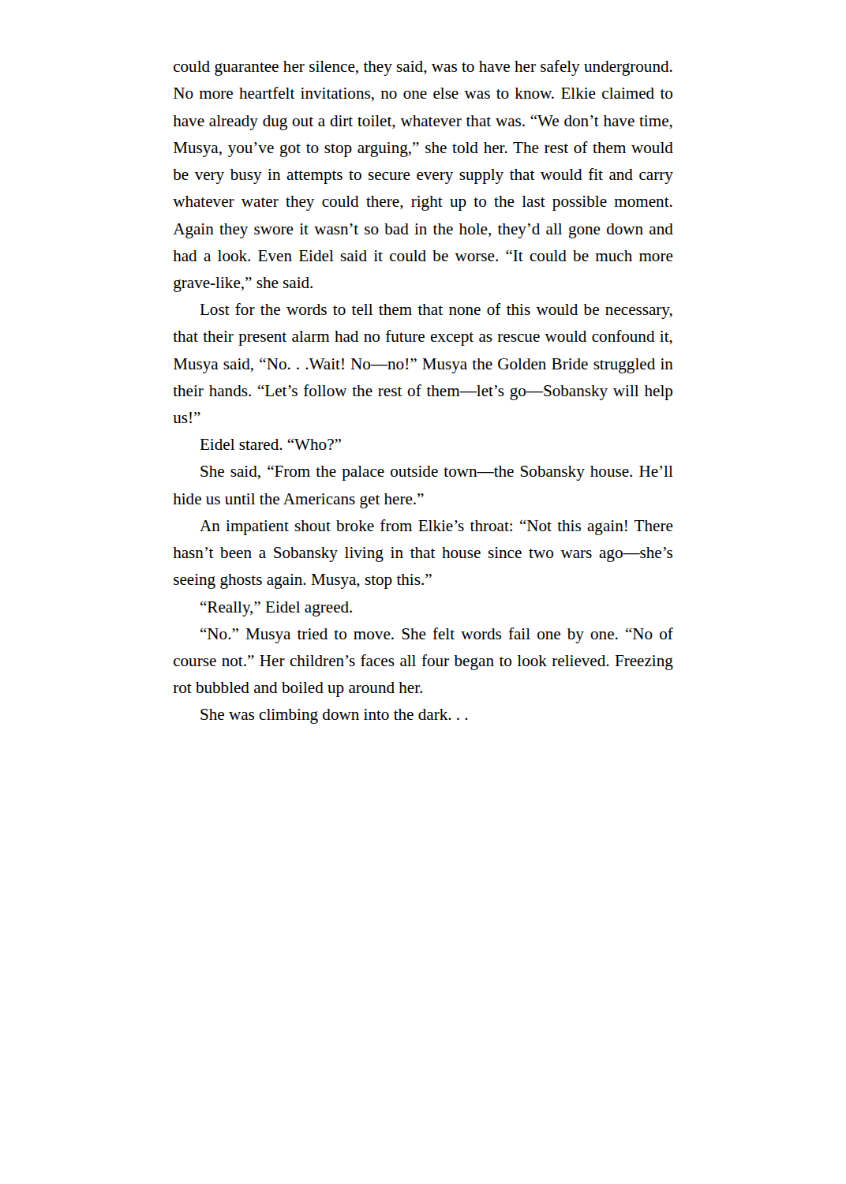could guarantee her silence, they said, was to have her safely underground. No more heartfelt invitations, no one else was to know. Elkie claimed to have already dug out a dirt toilet, whatever that was. “We don’t have time, Musya, you’ve got to stop arguing,” she told her. The rest of them would be very busy in attempts to secure every supply that would fit and carry whatever water they could there, right up to the last possible moment. Again they swore it wasn’t so bad in the hole, they’d all gone down and had a look. Even Eidel said it could be worse. “It could be much more grave-like,” she said.
Lost for the words to tell them that none of this would be necessary, that their present alarm had no future except as rescue would confound it, Musya said, “No. . .Wait! No—no!” Musya the Golden Bride struggled in their hands. “Let’s follow the rest of them—let’s go—Sobansky will help us!”
Eidel stared. “Who?”
She said, “From the palace outside town—the Sobansky house. He’ll hide us until the Americans get here.”
An impatient shout broke from Elkie’s throat: “Not this again! There hasn’t been a Sobansky living in that house since two wars ago—she’s seeing ghosts again. Musya, stop this.”
“Really,” Eidel agreed.
“No.” Musya tried to move. She felt words fail one by one. “No of course not.” Her children’s faces all four began to look relieved. Freezing rot bubbled and boiled up around her.
She was climbing down into the dark. . .